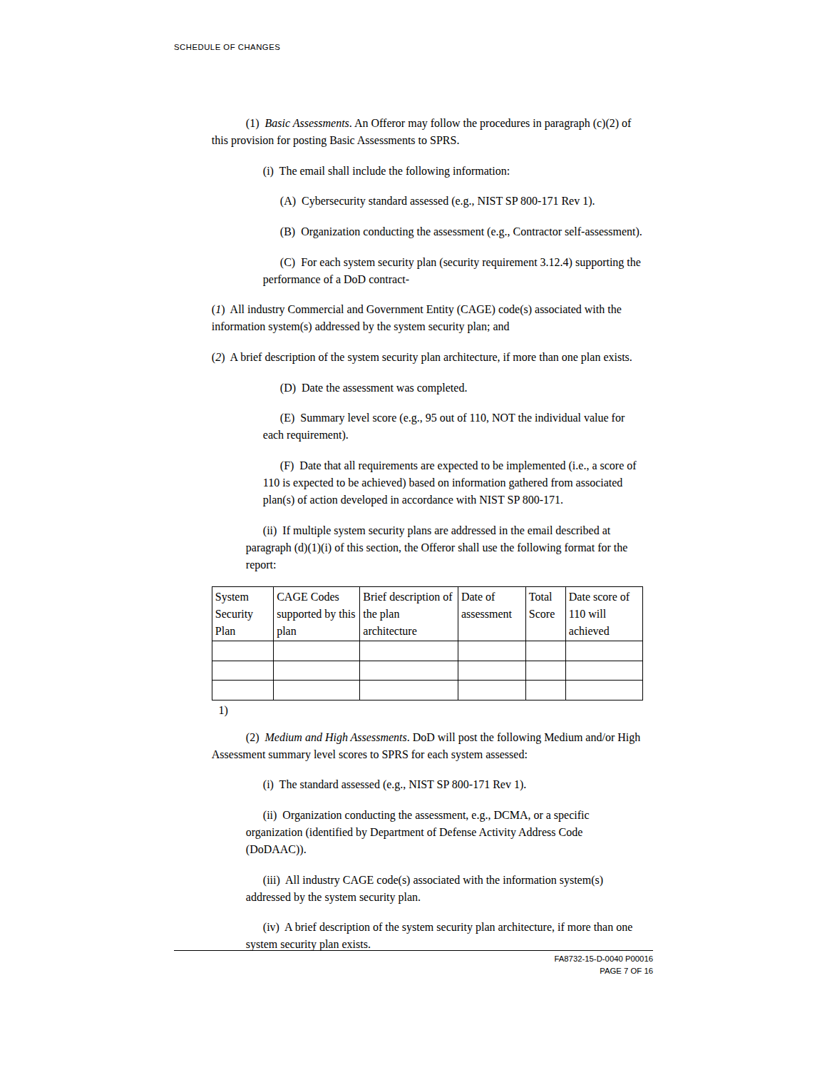SCHEDULE OF CHANGES
(1) Basic Assessments. An Offeror may follow the procedures in paragraph (c)(2) of this provision for posting Basic Assessments to SPRS.
(i) The email shall include the following information:
(A) Cybersecurity standard assessed (e.g., NIST SP 800-171 Rev 1).
(B) Organization conducting the assessment (e.g., Contractor self-assessment).
(C) For each system security plan (security requirement 3.12.4) supporting the performance of a DoD contract-
(1) All industry Commercial and Government Entity (CAGE) code(s) associated with the information system(s) addressed by the system security plan; and
(2) A brief description of the system security plan architecture, if more than one plan exists.
(D) Date the assessment was completed.
(E) Summary level score (e.g., 95 out of 110, NOT the individual value for each requirement).
(F) Date that all requirements are expected to be implemented (i.e., a score of 110 is expected to be achieved) based on information gathered from associated plan(s) of action developed in accordance with NIST SP 800-171.
(ii) If multiple system security plans are addressed in the email described at paragraph (d)(1)(i) of this section, the Offeror shall use the following format for the report:
| System Security Plan | CAGE Codes supported by this plan | Brief description of the plan architecture | Date of assessment | Total Score | Date score of 110 will achieved |
| --- | --- | --- | --- | --- | --- |
1)
(2) Medium and High Assessments. DoD will post the following Medium and/or High Assessment summary level scores to SPRS for each system assessed:
(i) The standard assessed (e.g., NIST SP 800-171 Rev 1).
(ii) Organization conducting the assessment, e.g., DCMA, or a specific organization (identified by Department of Defense Activity Address Code (DoDAAC)).
(iii) All industry CAGE code(s) associated with the information system(s) addressed by the system security plan.
(iv) A brief description of the system security plan architecture, if more than one system security plan exists.
FA8732-15-D-0040 P00016 PAGE 7 OF 16